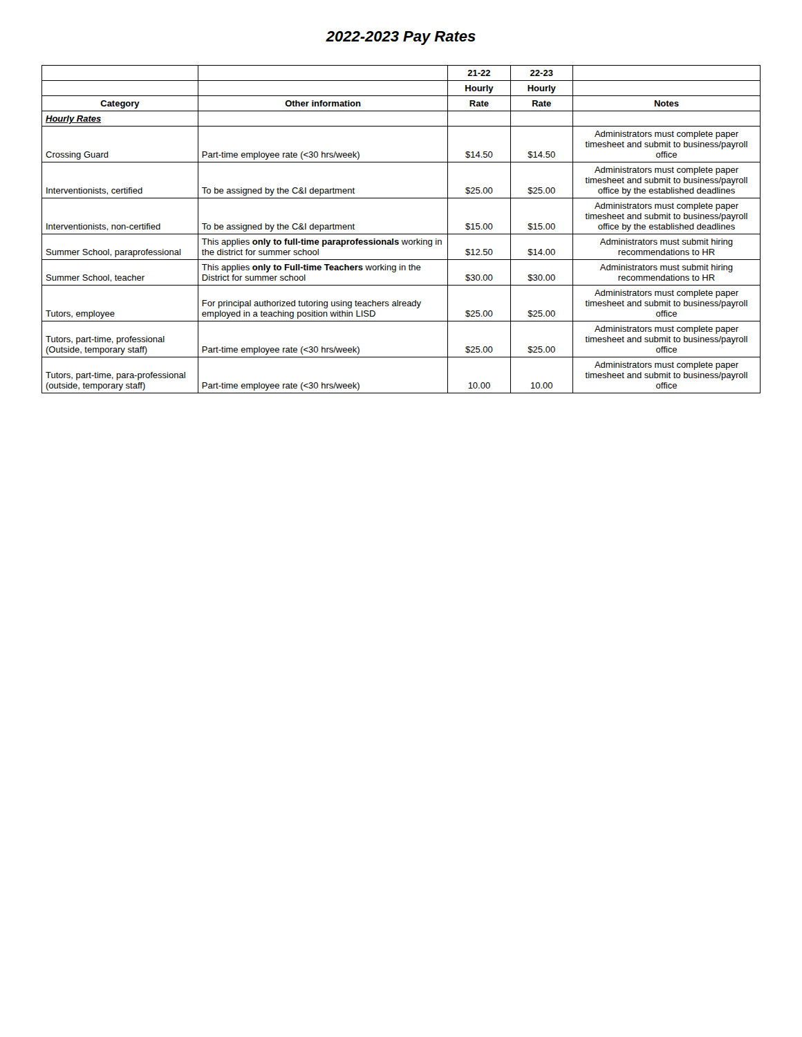2022-2023 Pay Rates
| | | 21-22 | 22-23 | |
| | | Hourly | Hourly | |
| Category | Other information | Rate | Rate | Notes |
| Hourly Rates | | | | |
| Crossing Guard | Part-time employee rate (<30 hrs/week) | $14.50 | $14.50 | Administrators must complete paper timesheet and submit to business/payroll office |
| Interventionists, certified | To be assigned by the C&I department | $25.00 | $25.00 | Administrators must complete paper timesheet and submit to business/payroll office by the established deadlines |
| Interventionists, non-certified | To be assigned by the C&I department | $15.00 | $15.00 | Administrators must complete paper timesheet and submit to business/payroll office by the established deadlines |
| Summer School, paraprofessional | This applies only to full-time paraprofessionals working in the district for summer school | $12.50 | $14.00 | Administrators must submit hiring recommendations to HR |
| Summer School, teacher | This applies only to Full-time Teachers working in the District for summer school | $30.00 | $30.00 | Administrators must submit hiring recommendations to HR |
| Tutors, employee | For principal authorized tutoring using teachers already employed in a teaching position within LISD | $25.00 | $25.00 | Administrators must complete paper timesheet and submit to business/payroll office |
| Tutors, part-time, professional (Outside, temporary staff) | Part-time employee rate (<30 hrs/week) | $25.00 | $25.00 | Administrators must complete paper timesheet and submit to business/payroll office |
| Tutors, part-time, para-professional (outside, temporary staff) | Part-time employee rate (<30 hrs/week) | 10.00 | 10.00 | Administrators must complete paper timesheet and submit to business/payroll office |